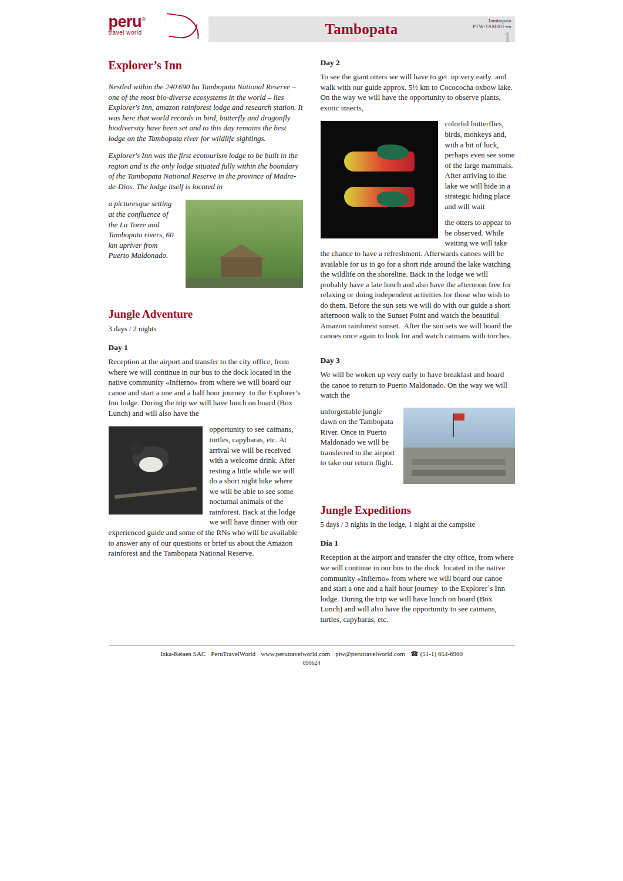peru®
travel world
Tambopata
Tambopata
PTW-TAM001-en
1
Explorer’s Inn
Nestled within the 240 690 ha Tambopata National Reserve – one of the most bio-diverse ecosystems in the world – lies Explorer's Inn, amazon rainforest lodge and research station. It was here that world records in bird, butterfly and dragonfly biodiversity have been set and to this day remains the best lodge on the Tambopata river for wildlife sightings.
Explorer's Inn was the first ecotourism lodge to be built in the region and is the only lodge situated fully within the boundary of the Tambopata National Reserve in the province of Madre-de-Dios. The lodge itself is located in
a picturesque setting at the confluence of the La Torre and Tambopata rivers, 60 km upriver from Puerto Maldonado.
Jungle Adventure
3 days / 2 nights
Day 1
Reception at the airport and transfer to the city office, from where we will continue in our bus to the dock located in the native community «Infierno» from where we will board our canoe and start a one and a half hour journey to the Explorer’s Inn lodge. During the trip we will have lunch on board (Box Lunch) and will also have the
opportunity to see caimans, turtles, capybaras, etc. At arrival we will be received with a welcome drink. After resting a little while we will do a short night hike where we will be able to see some nocturnal animals of the rainforest. Back at the lodge we will have dinner with our experienced guide and some of the RNs who will be available to answer any of our questions or brief us about the Amazon rainforest and the Tambopata National Reserve.
Day 2
To see the giant otters we will have to get up very early and walk with our guide approx. 5½ km to Cocococha oxbow lake. On the way we will have the opportunity to observe plants, exotic insects,
colorful butterflies, birds, monkeys and, with a bit of luck, perhaps even see some of the large mammals. After arriving to the lake we will hide in a strategic hiding place and will wait
the otters to appear to be observed. While waiting we will take the chance to have a refreshment. Afterwards canoes will be available for us to go for a short ride around the lake watching the wildlife on the shoreline. Back in the lodge we will probably have a late lunch and also have the afternoon free for relaxing or doing independent activities for those who wish to do them. Before the sun sets we will do with our guide a short afternoon walk to the Sunset Point and watch the beautiful Amazon rainforest sunset. After the sun sets we will board the canoes once again to look for and watch caimans with torches.
Day 3
We will be woken up very early to have breakfast and board the canoe to return to Puerto Maldonado. On the way we will watch the
unforgettable jungle dawn on the Tambopata River. Once in Puerto Maldonado we will be transferred to the airport to take our return flight.
Jungle Expeditions
5 days / 3 nights in the lodge, 1 night at the campsite
Día 1
Reception at the airport and transfer the city office, from where we will continue in our bus to the dock located in the native community «Infierno» from where we will board our canoe and start a one and a half hour journey to the Explorer`s Inn lodge. During the trip we will have lunch on board (Box Lunch) and will also have the opportunity to see caimans, turtles, capybaras, etc.
Inka-Reisen SAC · PeruTravelWorld · www.perutravelworld.com · ptw@perutravelworld.com · ☎ (51-1) 654-6960
090624